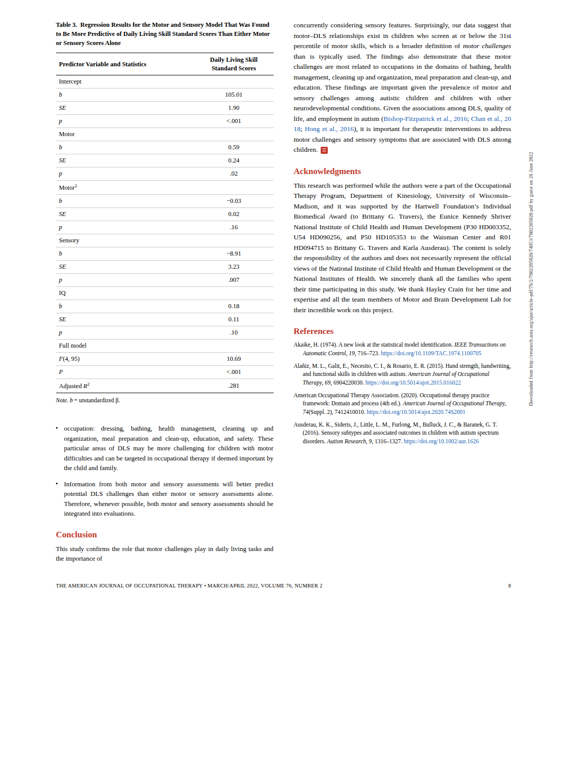Downloaded from http://research.aota.org/ajot/article-pdf/76/2/7602205020/74053/7602205020.pdf by guest on 26 June 2022
Table 3. Regression Results for the Motor and Sensory Model That Was Found to Be More Predictive of Daily Living Skill Standard Scores Than Either Motor or Sensory Scores Alone
| Predictor Variable and Statistics | Daily Living Skill Standard Scores |
| --- | --- |
| Intercept | |
| b | 105.01 |
| SE | 1.90 |
| p | <.001 |
| Motor | |
| b | 0.59 |
| SE | 0.24 |
| p | .02 |
| Motor 2 | |
| b | −0.03 |
| SE | 0.02 |
| p | .16 |
| Sensory | |
| b | −8.91 |
| SE | 3.23 |
| p | .007 |
| IQ | |
| b | 0.18 |
| SE | 0.11 |
| p | .10 |
| Full model | |
| F (4, 95) | 10.69 |
| P | <.001 |
| Adjusted R 2 | .281 |
Note. b = unstandardized β.
occupation: dressing, bathing, health management, cleaning up and organization, meal preparation and clean-up, education, and safety. These particular areas of DLS may be more challenging for children with motor difficulties and can be targeted in occupational therapy if deemed important by the child and family.
Information from both motor and sensory assessments will better predict potential DLS challenges than either motor or sensory assessments alone. Therefore, whenever possible, both motor and sensory assessments should be integrated into evaluations.
Conclusion
This study confirms the role that motor challenges play in daily living tasks and the importance of
concurrently considering sensory features. Surprisingly, our data suggest that motor–DLS relationships exist in children who screen at or below the 31st percentile of motor skills, which is a broader definition of motor challenges than is typically used. The findings also demonstrate that these motor challenges are most related to occupations in the domains of bathing, health management, cleaning up and organization, meal preparation and clean-up, and education. These findings are important given the prevalence of motor and sensory challenges among autistic children and children with other neurodevelopmental conditions. Given the associations among DLS, quality of life, and employment in autism (Bishop-Fitzpatrick et al., 2016; Chan et al., 2018; Hong et al., 2016), it is important for therapeutic interventions to address motor challenges and sensory symptoms that are associated with DLS among children. ☰
Acknowledgments
This research was performed while the authors were a part of the Occupational Therapy Program, Department of Kinesiology, University of Wisconsin–Madison, and it was supported by the Hartwell Foundation’s Individual Biomedical Award (to Brittany G. Travers), the Eunice Kennedy Shriver National Institute of Child Health and Human Development (P30 HD003352, U54 HD090256, and P50 HD105353 to the Waisman Center and R01 HD094715 to Brittany G. Travers and Karla Ausderau). The content is solely the responsibility of the authors and does not necessarily represent the official views of the National Institute of Child Health and Human Development or the National Institutes of Health. We sincerely thank all the families who spent their time participating in this study. We thank Hayley Crain for her time and expertise and all the team members of Motor and Brain Development Lab for their incredible work on this project.
References
Akaike, H. (1974). A new look at the statistical model identification. IEEE Transactions on Automatic Control, 19, 716–723. https://doi.org/10.1109/TAC.1974.1100705
Alañiz, M. L., Galit, E., Necesito, C. I., & Rosario, E. R. (2015). Hand strength, handwriting, and functional skills in children with autism. American Journal of Occupational Therapy, 69, 6904220030. https://doi.org/10.5014/ajot.2015.016022
American Occupational Therapy Association. (2020). Occupational therapy practice framework: Domain and process (4th ed.). American Journal of Occupational Therapy, 74(Suppl. 2), 7412410010. https://doi.org/10.5014/ajot.2020.74S2001
Ausderau, K. K., Sideris, J., Little, L. M., Furlong, M., Bulluck, J. C., & Baranek, G. T. (2016). Sensory subtypes and associated outcomes in children with autism spectrum disorders. Autism Research, 9, 1316–1327. https://doi.org/10.1002/aur.1626
The American Journal of Occupational Therapy • March/April 2022, Volume 76, Number 2
8